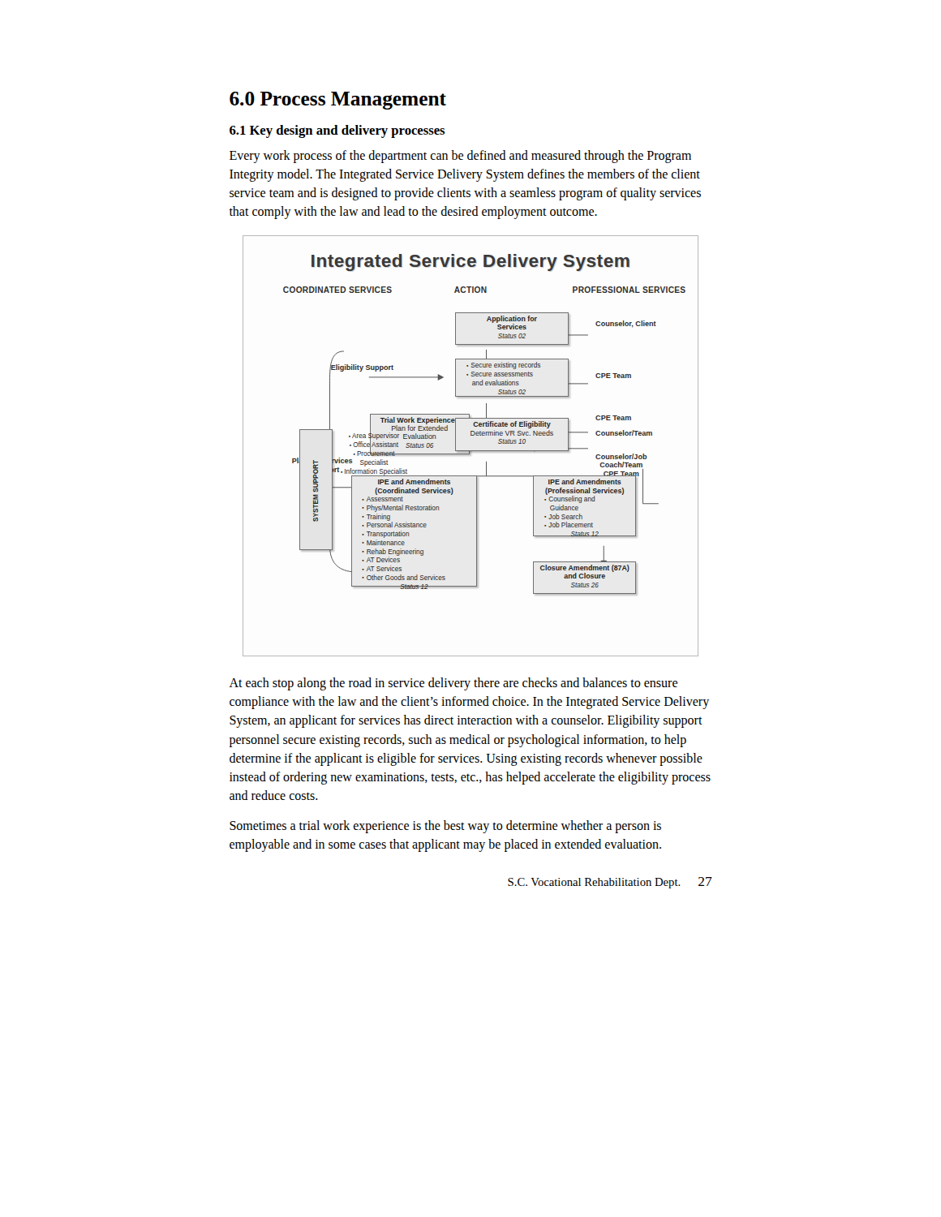6.0 Process Management
6.1 Key design and delivery processes
Every work process of the department can be defined and measured through the Program Integrity model. The Integrated Service Delivery System defines the members of the client service team and is designed to provide clients with a seamless program of quality services that comply with the law and lead to the desired employment outcome.
Integrated Service Delivery System
COORDINATED SERVICES ACTION PROFESSIONAL SERVICES
Application for
Services
Status 02
Counselor, Client
Secure existing records
Secure assessments
and evaluations
Status 02
CPE Team
Eligibility Support
Trial Work Experiences
Plan for Extended
Evaluation
Status 06
Certificate of Eligibility
Determine VR Svc. Needs
Status 10
CPE Team
Counselor/Team
Counselor/Job
Coach/Team
CPE Team
Planned Services
Support
SYSTEM SUPPORT
Area Supervisor
Office Assistant
Procurement Specialist
Information Specialist
IPE and Amendments
(Coordinated Services)
Assessment
Phys/Mental Restoration
Training
Personal Assistance
Transportation
Maintenance
Rehab Engineering
AT Devices
AT Services
Other Goods and Services
Status 12
IPE and Amendments
(Professional Services)
Counseling and
Guidance
Job Search
Job Placement
Status 12
Closure Amendment (87A)
and Closure
Status 26
At each stop along the road in service delivery there are checks and balances to ensure compliance with the law and the client’s informed choice. In the Integrated Service Delivery System, an applicant for services has direct interaction with a counselor. Eligibility support personnel secure existing records, such as medical or psychological information, to help determine if the applicant is eligible for services. Using existing records whenever possible instead of ordering new examinations, tests, etc., has helped accelerate the eligibility process and reduce costs.
Sometimes a trial work experience is the best way to determine whether a person is employable and in some cases that applicant may be placed in extended evaluation.
S.C. Vocational Rehabilitation Dept. 27